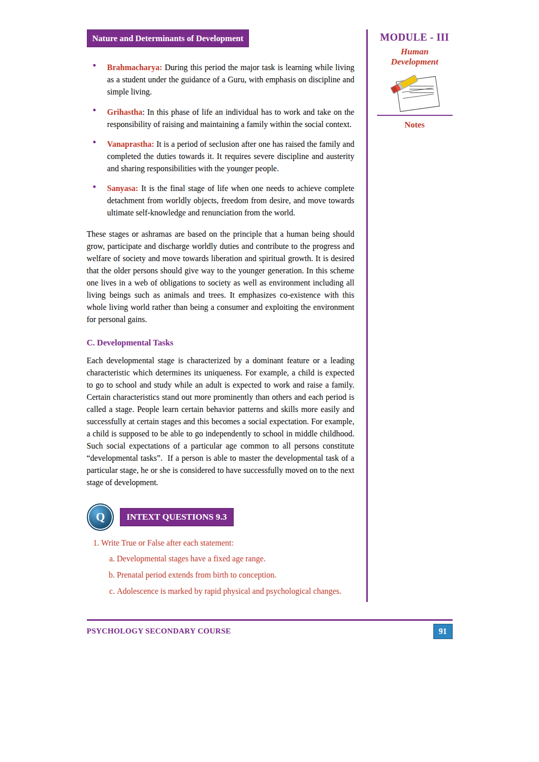Nature and Determinants of Development
Brahmacharya: During this period the major task is learning while living as a student under the guidance of a Guru, with emphasis on discipline and simple living.
Grihastha: In this phase of life an individual has to work and take on the responsibility of raising and maintaining a family within the social context.
Vanaprastha: It is a period of seclusion after one has raised the family and completed the duties towards it. It requires severe discipline and austerity and sharing responsibilities with the younger people.
Sanyasa: It is the final stage of life when one needs to achieve complete detachment from worldly objects, freedom from desire, and move towards ultimate self-knowledge and renunciation from the world.
These stages or ashramas are based on the principle that a human being should grow, participate and discharge worldly duties and contribute to the progress and welfare of society and move towards liberation and spiritual growth. It is desired that the older persons should give way to the younger generation. In this scheme one lives in a web of obligations to society as well as environment including all living beings such as animals and trees. It emphasizes co-existence with this whole living world rather than being a consumer and exploiting the environment for personal gains.
C. Developmental Tasks
Each developmental stage is characterized by a dominant feature or a leading characteristic which determines its uniqueness. For example, a child is expected to go to school and study while an adult is expected to work and raise a family. Certain characteristics stand out more prominently than others and each period is called a stage. People learn certain behavior patterns and skills more easily and successfully at certain stages and this becomes a social expectation. For example, a child is supposed to be able to go independently to school in middle childhood. Such social expectations of a particular age common to all persons constitute “developmental tasks”. If a person is able to master the developmental task of a particular stage, he or she is considered to have successfully moved on to the next stage of development.
INTEXT QUESTIONS 9.3
Write True or False after each statement:
Developmental stages have a fixed age range.
Prenatal period extends from birth to conception.
Adolescence is marked by rapid physical and psychological changes.
MODULE - III
Human
Development
Notes
PSYCHOLOGY SECONDARY COURSE
91